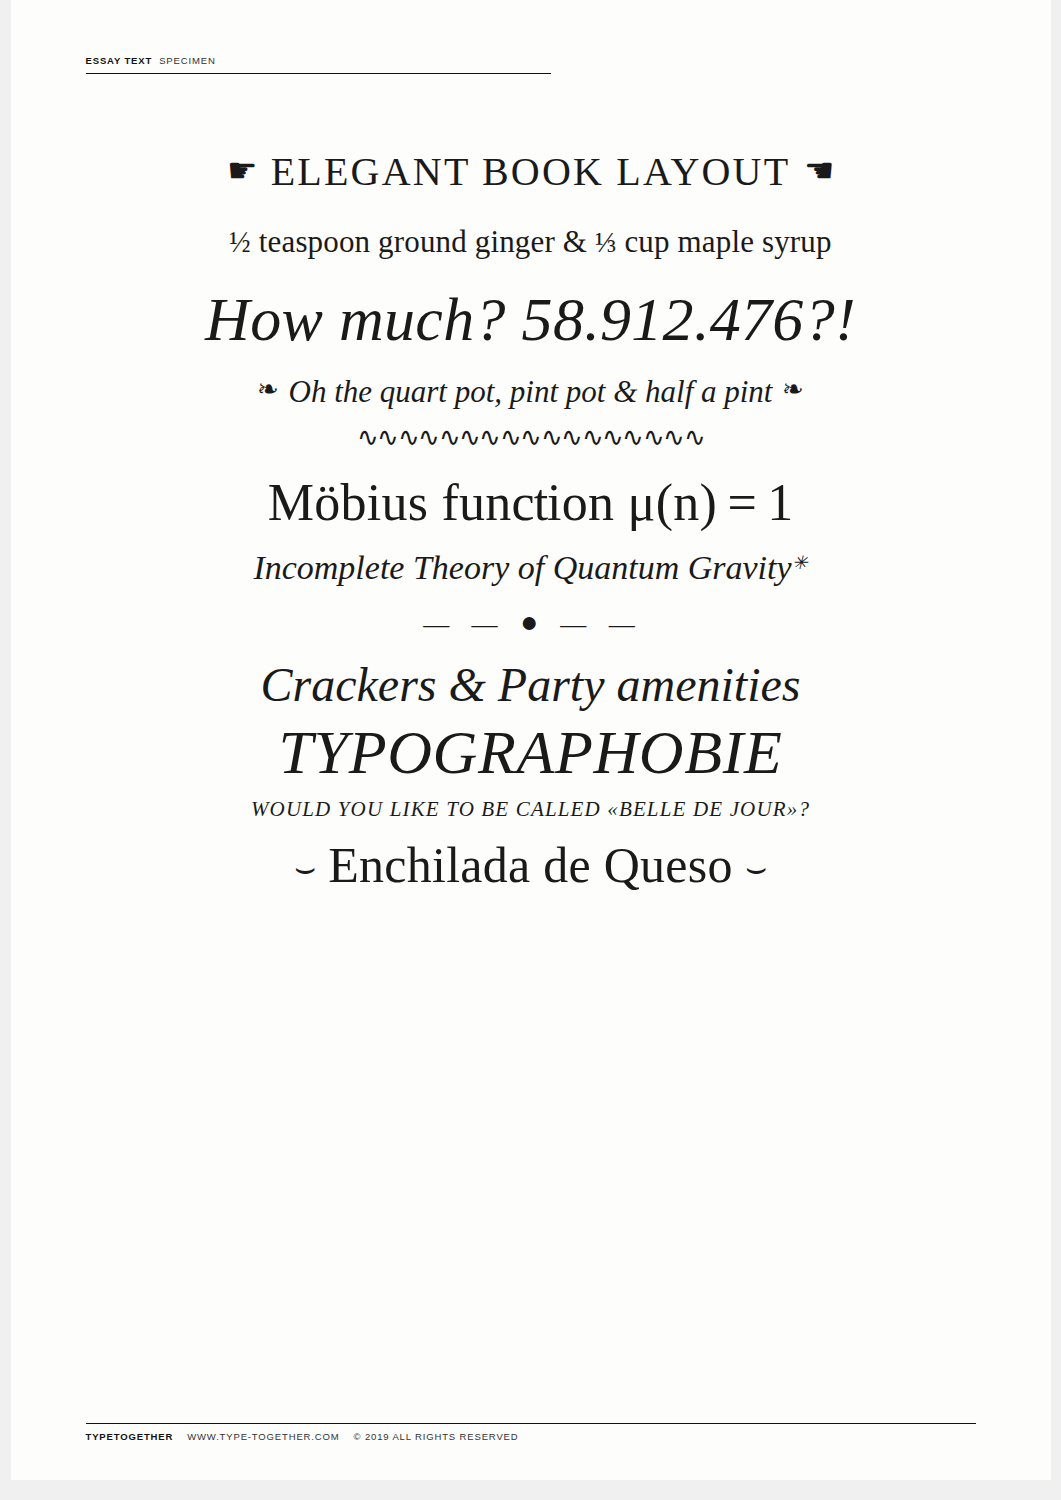ESSAY TEXT SPECIMEN
☛ELEGANT BOOK LAYOUT☚
½ teaspoon ground ginger & ⅓ cup maple syrup
How much? 58.912.476?!
❧Oh the quart pot, pint pot & half a pint❧
∿∿∿∿∿∿∿∿∿∿∿∿∿∿∿∿∿
Möbius function μ(n) = 1
Incomplete Theory of Quantum Gravity✳
— — ● — —
Crackers & Party amenities
TYPOGRAPHOBIE
WOULD YOU LIKE TO BE CALLED «BELLE DE JOUR»?
⌣Enchilada de Queso⌣
TYPETOGETHER WWW.TYPE-TOGETHER.COM© 2019 ALL RIGHTS RESERVED